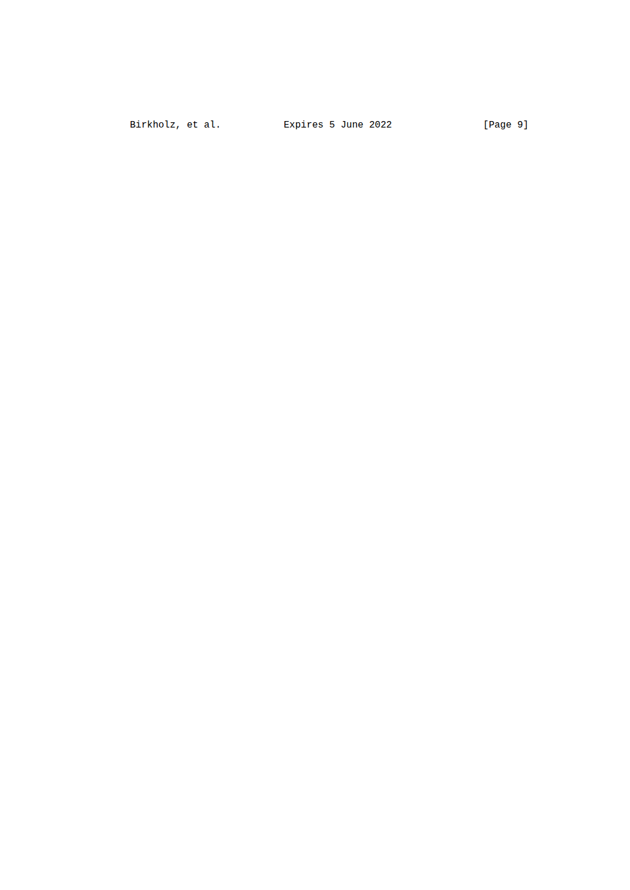Birkholz, et al. Expires 5 June 2022 [Page 9]